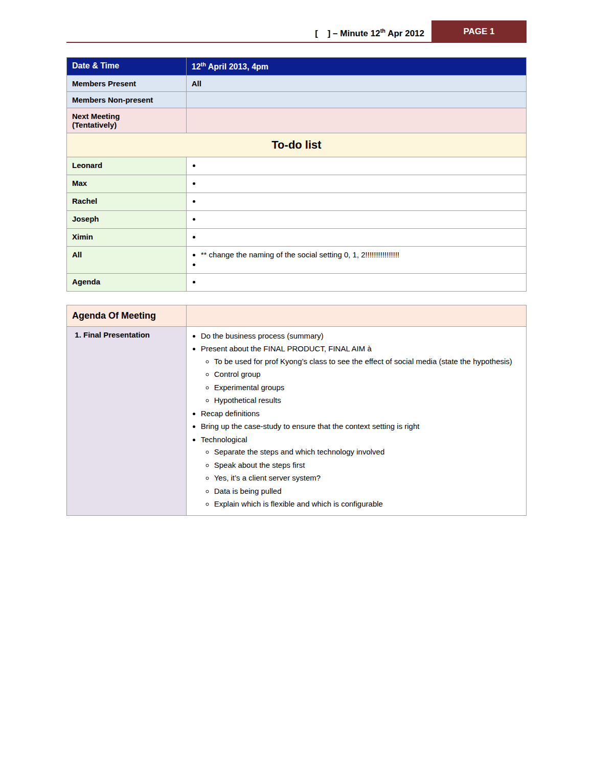[ ] – Minute 12th Apr 2012
PAGE 1
| Date & Time | 12 th April 2013, 4pm |
| Members Present | All |
| Members Non-present | |
| Next Meeting (Tentatively) | |
| To-do list |
| Leonard | |
| Max | |
| Rachel | |
| Joseph | |
| Ximin | |
| All | ** change the naming of the social setting 0, 1, 2!!!!!!!!!!!!!!!! |
| Agenda | |
| Agenda Of Meeting | |
| Final Presentation | Do the business process (summary) Present about the FINAL PRODUCT, FINAL AIM à To be used for prof Kyong’s class to see the effect of social media (state the hypothesis) Control group Experimental groups Hypothetical results Recap definitions Bring up the case-study to ensure that the context setting is right Technological Separate the steps and which technology involved Speak about the steps first Yes, it’s a client server system? Data is being pulled Explain which is flexible and which is configurable |